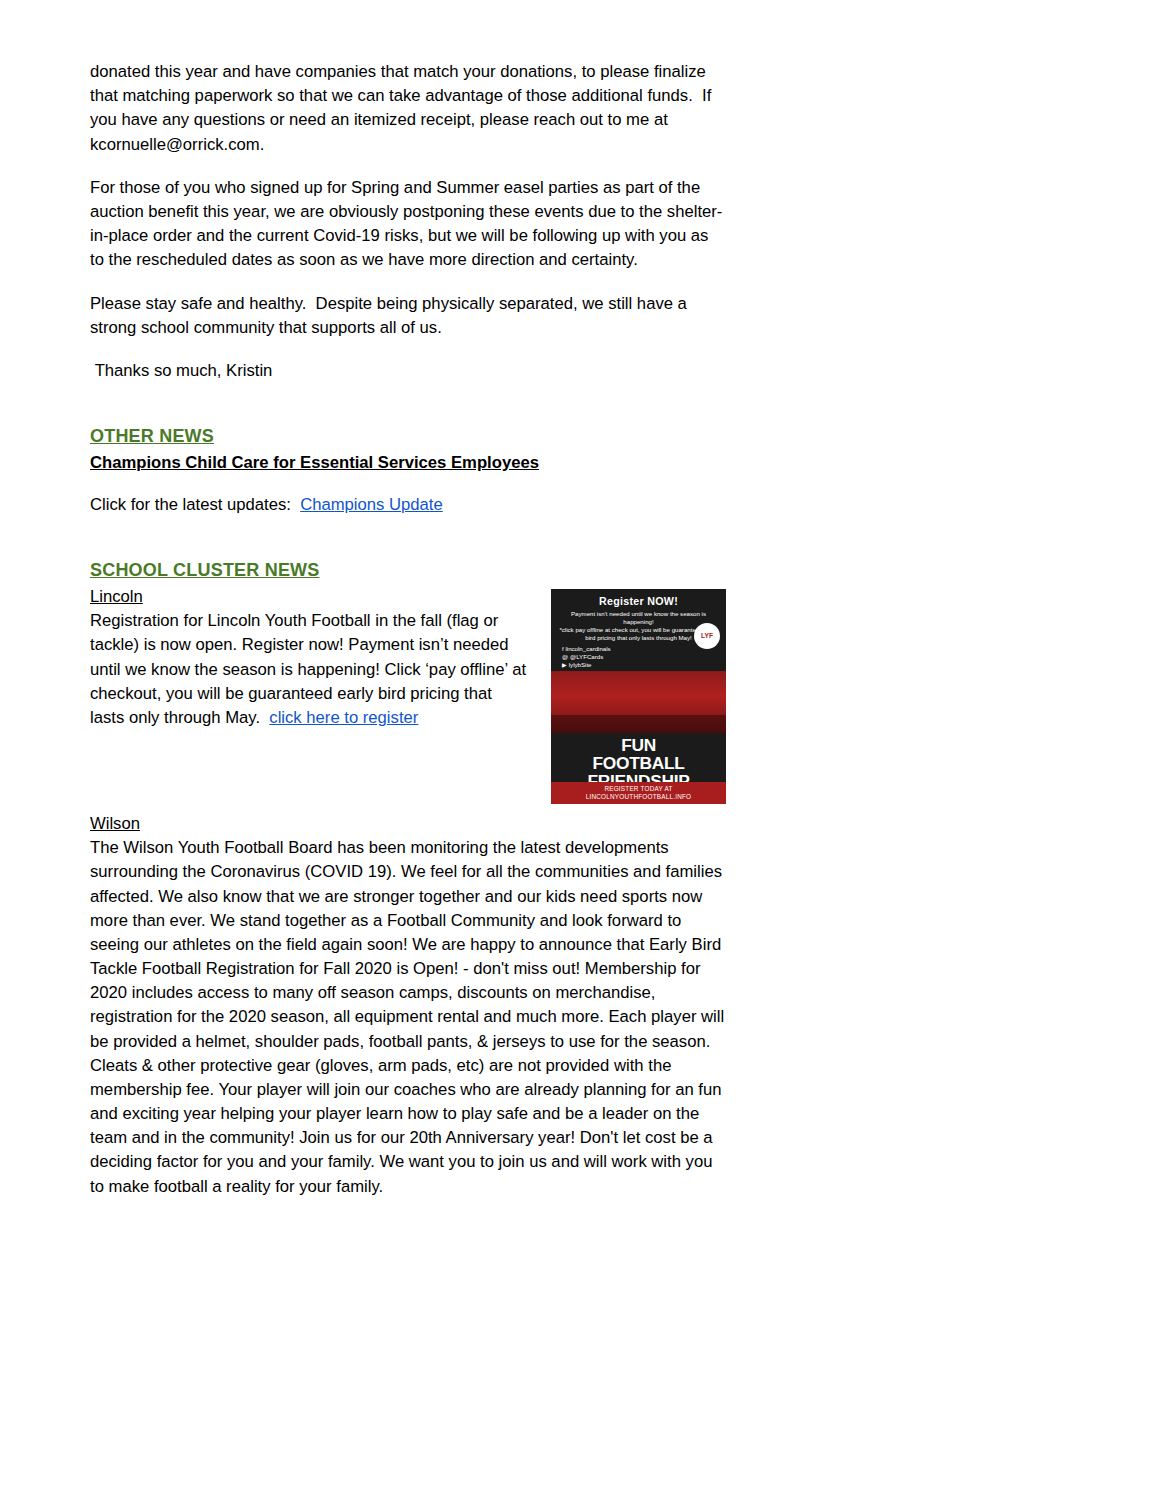donated this year and have companies that match your donations, to please finalize that matching paperwork so that we can take advantage of those additional funds. If you have any questions or need an itemized receipt, please reach out to me at kcornuelle@orrick.com.
For those of you who signed up for Spring and Summer easel parties as part of the auction benefit this year, we are obviously postponing these events due to the shelter-in-place order and the current Covid-19 risks, but we will be following up with you as to the rescheduled dates as soon as we have more direction and certainty.
Please stay safe and healthy. Despite being physically separated, we still have a strong school community that supports all of us.
Thanks so much, Kristin
OTHER NEWS
Champions Child Care for Essential Services Employees
Click for the latest updates: Champions Update
SCHOOL CLUSTER NEWS
Register NOW!
Payment isn't needed until we know the season is happening!
*click pay offline at check out, you will be guaranteed early bird pricing that only lasts through May!
f lincoln_cardinals
@ @LYFCards
▶ lylybSite
LYF
FUN FOOTBALL FRIENDSHIP
Tackle: 3rd - 8th / Flag: Kinder - 4th
2020 SEASON
REGISTER TODAY AT
LINCOLNYOUTHFOOTBALL.INFO
Lincoln
Registration for Lincoln Youth Football in the fall (flag or tackle) is now open. Register now! Payment isn’t needed until we know the season is happening! Click ‘pay offline’ at checkout, you will be guaranteed early bird pricing that lasts only through May. click here to register
Wilson
The Wilson Youth Football Board has been monitoring the latest developments surrounding the Coronavirus (COVID 19). We feel for all the communities and families affected. We also know that we are stronger together and our kids need sports now more than ever. We stand together as a Football Community and look forward to seeing our athletes on the field again soon! We are happy to announce that Early Bird Tackle Football Registration for Fall 2020 is Open! - don't miss out! Membership for 2020 includes access to many off season camps, discounts on merchandise, registration for the 2020 season, all equipment rental and much more. Each player will be provided a helmet, shoulder pads, football pants, & jerseys to use for the season. Cleats & other protective gear (gloves, arm pads, etc) are not provided with the membership fee. Your player will join our coaches who are already planning for an fun and exciting year helping your player learn how to play safe and be a leader on the team and in the community! Join us for our 20th Anniversary year! Don't let cost be a deciding factor for you and your family. We want you to join us and will work with you to make football a reality for your family.